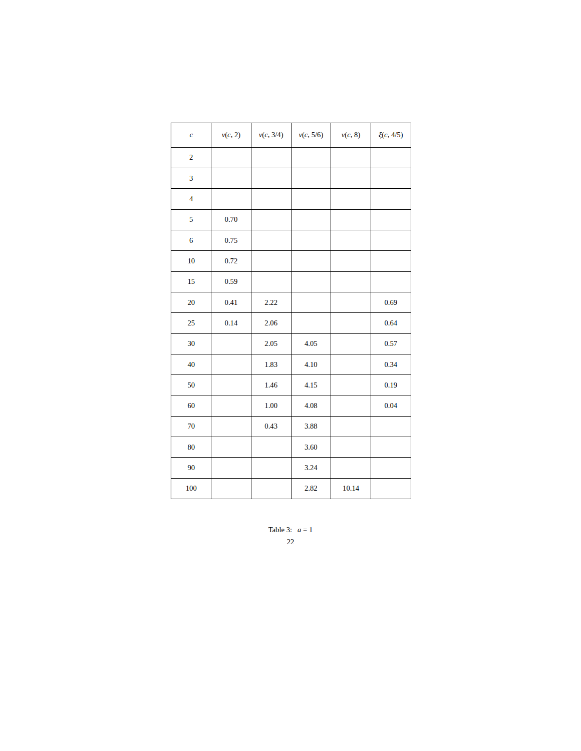| c | ν ( c , 2) | ν ( c , 3/4) | ν ( c , 5/6) | ν ( c , 8) | ξ ( c , 4/5) |
| 2 | | | | | |
| 3 | | | | | |
| 4 | | | | | |
| 5 | 0.70 | | | | |
| 6 | 0.75 | | | | |
| 10 | 0.72 | | | | |
| 15 | 0.59 | | | | |
| 20 | 0.41 | 2.22 | | | 0.69 |
| 25 | 0.14 | 2.06 | | | 0.64 |
| 30 | | 2.05 | 4.05 | | 0.57 |
| 40 | | 1.83 | 4.10 | | 0.34 |
| 50 | | 1.46 | 4.15 | | 0.19 |
| 60 | | 1.00 | 4.08 | | 0.04 |
| 70 | | 0.43 | 3.88 | | |
| 80 | | | 3.60 | | |
| 90 | | | 3.24 | | |
| 100 | | | 2.82 | 10.14 | |
Table 3: a = 1
22